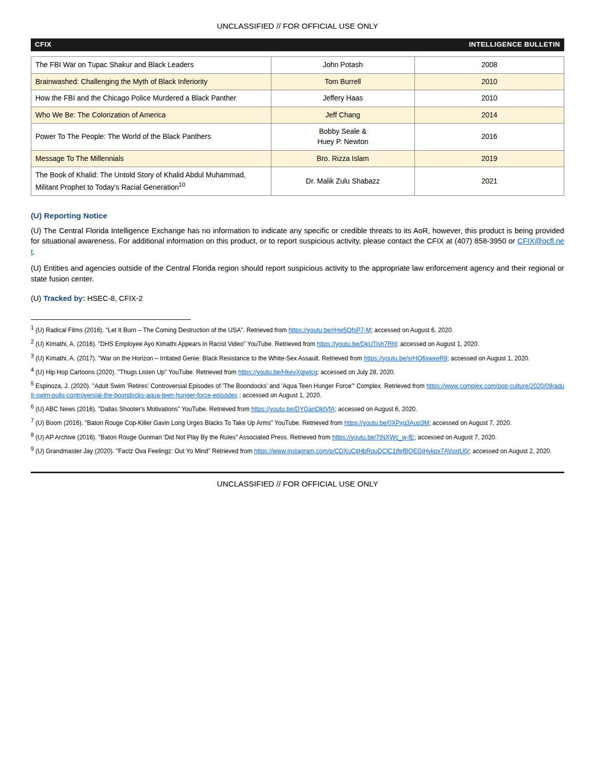UNCLASSIFIED // FOR OFFICIAL USE ONLY
CFIX INTELLIGENCE BULLETIN
| The FBI War on Tupac Shakur and Black Leaders | John Potash | 2008 |
| Brainwashed: Challenging the Myth of Black Inferiority | Tom Burrell | 2010 |
| How the FBI and the Chicago Police Murdered a Black Panther | Jeffery Haas | 2010 |
| Who We Be: The Colorization of America | Jeff Chang | 2014 |
| Power To The People: The World of the Black Panthers | Bobby Seale & Huey P. Newton | 2016 |
| Message To The Millennials | Bro. Rizza Islam | 2019 |
| The Book of Khalid: The Untold Story of Khalid Abdul Muhammad, Militant Prophet to Today's Racial Generation 10 | Dr. Malik Zulu Shabazz | 2021 |
(U) Reporting Notice
(U) The Central Florida Intelligence Exchange has no information to indicate any specific or credible threats to its AoR, however, this product is being provided for situational awareness. For additional information on this product, or to report suspicious activity, please contact the CFIX at (407) 858-3950 or CFIX@ocfl.net.
(U) Entities and agencies outside of the Central Florida region should report suspicious activity to the appropriate law enforcement agency and their regional or state fusion center.
(U) Tracked by: HSEC-8, CFIX-2
1 (U) Radical Films (2016). "Let It Burn – The Coming Destruction of the USA". Retrieved from https://youtu.be/rHw5OfsP7-M; accessed on August 6, 2020.
2 (U) Kimathi, A. (2016). "DHS Employee Ayo Kimathi Appears in Racist Video" YouTube. Retrieved from https://youtu.be/DkUTish7Rhl; accessed on August 1, 2020.
3 (U) Kimathi, A. (2017). "War on the Horizon – Irritated Genie: Black Resistance to the White-Sex Assault. Retrieved from https://youtu.be/srHO6xwxeR8; accessed on August 1, 2020.
4 (U) Hip Hop Cartoons (2020). "Thugs Listen Up" YouTube. Retrieved from https://youtu.be/HkevXqjwlcg; accessed on July 28, 2020.
5 Espinoza, J. (2020). "Adult Swim 'Retires' Controversial Episodes of 'The Boondocks' and 'Aqua Teen Hunger Force'" Complex. Retrieved from https://www.complex.com/pop-culture/2020/09/adult-swim-pulls-controversial-the-boondocks-aqua-teen-hunger-force-episodes ; accessed on August 1, 2020.
6 (U) ABC News (2016). "Dallas Shooter's Motivations" YouTube. Retrieved from https://youtu.be/DYGanOktVfA; accessed on August 6, 2020.
7 (U) Boom (2016). "Baton Rouge Cop-Killer Gavin Long Urges Blacks To Take Up Arms" YouTube. Retrieved from https://youtu.be/0XPxg3Aup3M; accessed on August 7, 2020.
8 (U) AP Archive (2016). "Baton Rouge Gunman 'Did Not Play By the Rules" Associated Press. Retrieved from https://youtu.be/7tNXWc_w-fE; accessed on August 7, 2020.
9 (U) Grandmaster Jay (2020). "Factz Ova Feelingz: Out Yo Mind" Retrieved from https://www.instagram.com/p/CDXuCitHbRouDClC1tfefBQEGiHvkpx7AVoxtU0/; accessed on August 2, 2020.
UNCLASSIFIED // FOR OFFICIAL USE ONLY